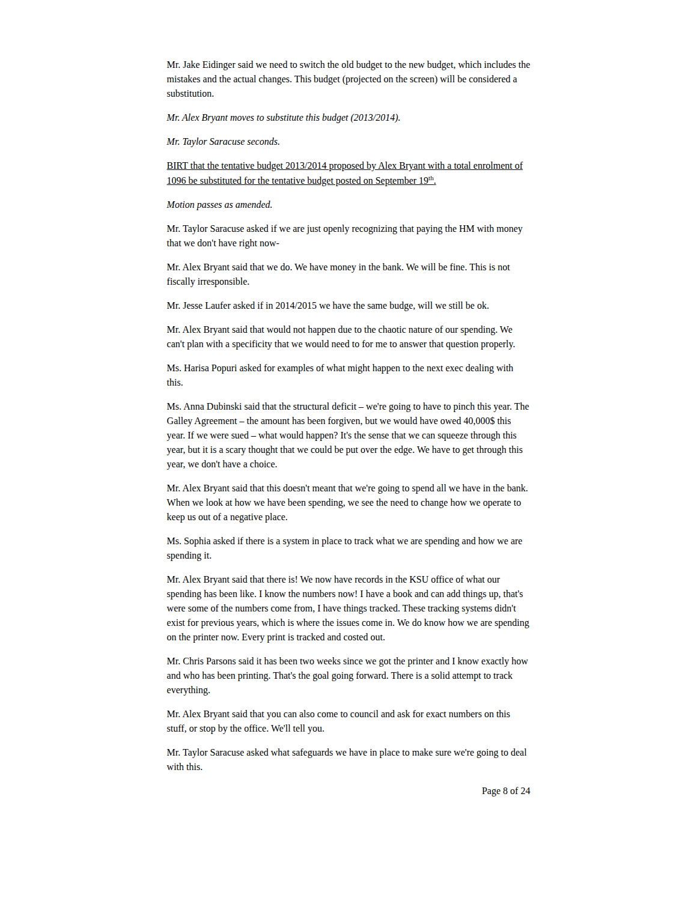Mr. Jake Eidinger said we need to switch the old budget to the new budget, which includes the mistakes and the actual changes. This budget (projected on the screen) will be considered a substitution.
Mr. Alex Bryant moves to substitute this budget (2013/2014).
Mr. Taylor Saracuse seconds.
BIRT that the tentative budget 2013/2014 proposed by Alex Bryant with a total enrolment of 1096 be substituted for the tentative budget posted on September 19th.
Motion passes as amended.
Mr. Taylor Saracuse asked if we are just openly recognizing that paying the HM with money that we don't have right now-
Mr. Alex Bryant said that we do. We have money in the bank. We will be fine. This is not fiscally irresponsible.
Mr. Jesse Laufer asked if in 2014/2015 we have the same budge, will we still be ok.
Mr. Alex Bryant said that would not happen due to the chaotic nature of our spending. We can't plan with a specificity that we would need to for me to answer that question properly.
Ms. Harisa Popuri asked for examples of what might happen to the next exec dealing with this.
Ms. Anna Dubinski said that the structural deficit – we're going to have to pinch this year. The Galley Agreement – the amount has been forgiven, but we would have owed 40,000$ this year. If we were sued – what would happen? It's the sense that we can squeeze through this year, but it is a scary thought that we could be put over the edge. We have to get through this year, we don't have a choice.
Mr. Alex Bryant said that this doesn't meant that we're going to spend all we have in the bank. When we look at how we have been spending, we see the need to change how we operate to keep us out of a negative place.
Ms. Sophia asked if there is a system in place to track what we are spending and how we are spending it.
Mr. Alex Bryant said that there is! We now have records in the KSU office of what our spending has been like. I know the numbers now! I have a book and can add things up, that's were some of the numbers come from, I have things tracked. These tracking systems didn't exist for previous years, which is where the issues come in. We do know how we are spending on the printer now. Every print is tracked and costed out.
Mr. Chris Parsons said it has been two weeks since we got the printer and I know exactly how and who has been printing. That's the goal going forward. There is a solid attempt to track everything.
Mr. Alex Bryant said that you can also come to council and ask for exact numbers on this stuff, or stop by the office. We'll tell you.
Mr. Taylor Saracuse asked what safeguards we have in place to make sure we're going to deal with this.
Page 8 of 24